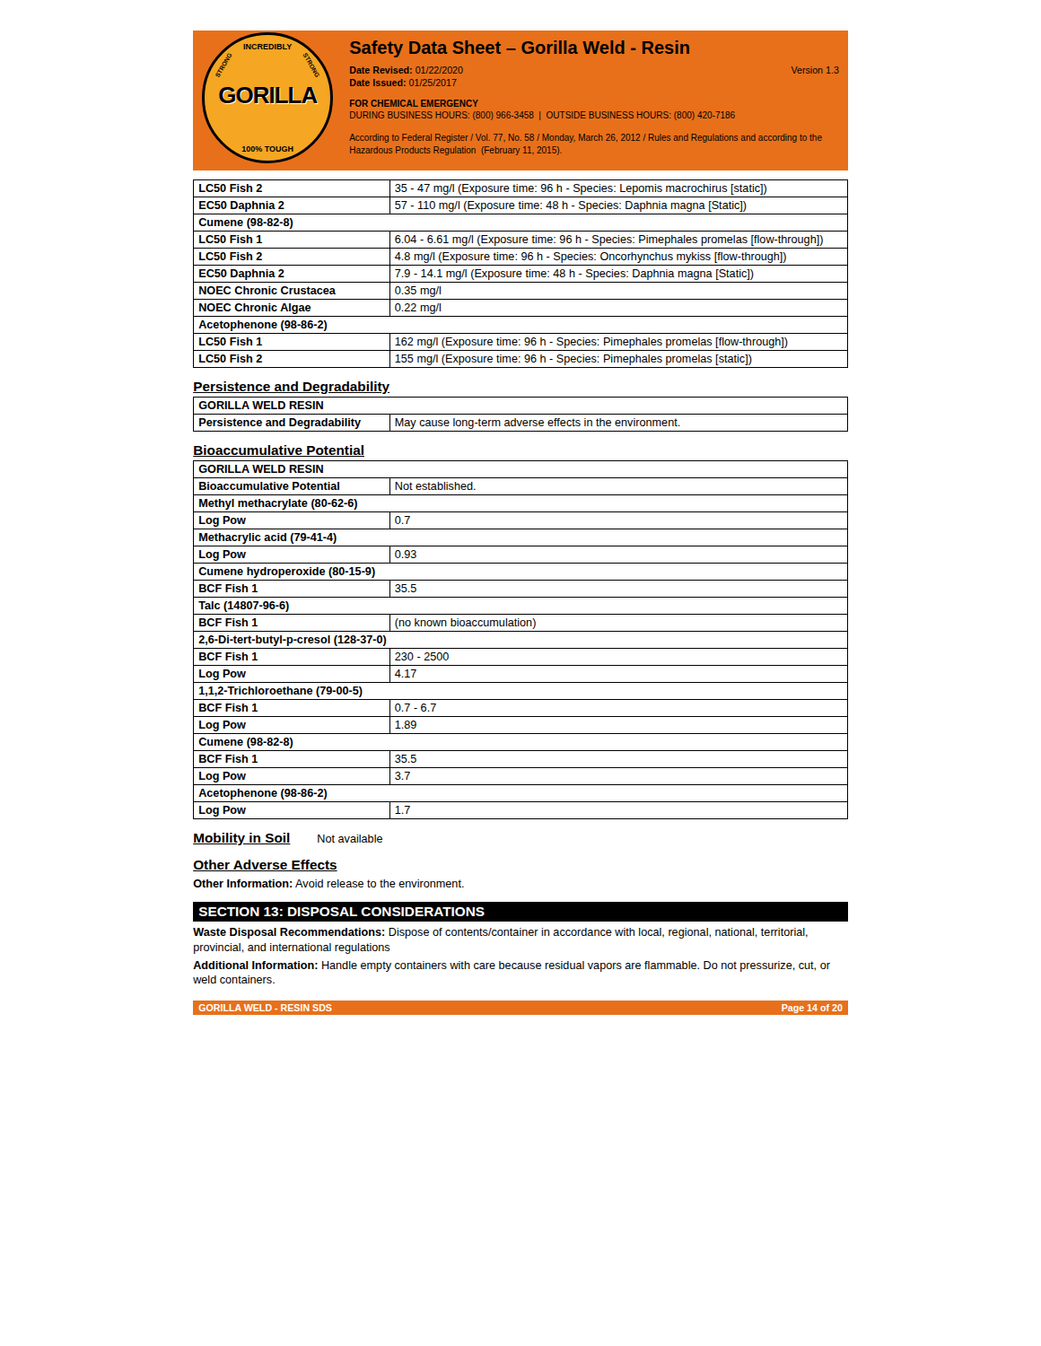INCREDIBLY
STRONG
STRONG
GORILLA
100% TOUGH
Safety Data Sheet – Gorilla Weld - Resin
Version 1.3 Date Revised: 01/22/2020
Date Issued: 01/25/2017
FOR CHEMICAL EMERGENCY
DURING BUSINESS HOURS: (800) 966-3458 | OUTSIDE BUSINESS HOURS: (800) 420-7186
According to Federal Register / Vol. 77, No. 58 / Monday, March 26, 2012 / Rules and Regulations and according to the Hazardous Products Regulation (February 11, 2015).
| LC50 Fish 2 | 35 - 47 mg/l (Exposure time: 96 h - Species: Lepomis macrochirus [static]) |
| EC50 Daphnia 2 | 57 - 110 mg/l (Exposure time: 48 h - Species: Daphnia magna [Static]) |
| Cumene (98-82-8) |
| LC50 Fish 1 | 6.04 - 6.61 mg/l (Exposure time: 96 h - Species: Pimephales promelas [flow-through]) |
| LC50 Fish 2 | 4.8 mg/l (Exposure time: 96 h - Species: Oncorhynchus mykiss [flow-through]) |
| EC50 Daphnia 2 | 7.9 - 14.1 mg/l (Exposure time: 48 h - Species: Daphnia magna [Static]) |
| NOEC Chronic Crustacea | 0.35 mg/l |
| NOEC Chronic Algae | 0.22 mg/l |
| Acetophenone (98-86-2) |
| LC50 Fish 1 | 162 mg/l (Exposure time: 96 h - Species: Pimephales promelas [flow-through]) |
| LC50 Fish 2 | 155 mg/l (Exposure time: 96 h - Species: Pimephales promelas [static]) |
Persistence and Degradability
| GORILLA WELD RESIN |
| Persistence and Degradability | May cause long-term adverse effects in the environment. |
Bioaccumulative Potential
| GORILLA WELD RESIN |
| Bioaccumulative Potential | Not established. |
| Methyl methacrylate (80-62-6) |
| Log Pow | 0.7 |
| Methacrylic acid (79-41-4) |
| Log Pow | 0.93 |
| Cumene hydroperoxide (80-15-9) |
| BCF Fish 1 | 35.5 |
| Talc (14807-96-6) |
| BCF Fish 1 | (no known bioaccumulation) |
| 2,6-Di-tert-butyl-p-cresol (128-37-0) |
| BCF Fish 1 | 230 - 2500 |
| Log Pow | 4.17 |
| 1,1,2-Trichloroethane (79-00-5) |
| BCF Fish 1 | 0.7 - 6.7 |
| Log Pow | 1.89 |
| Cumene (98-82-8) |
| BCF Fish 1 | 35.5 |
| Log Pow | 3.7 |
| Acetophenone (98-86-2) |
| Log Pow | 1.7 |
Mobility in Soil Not available
Other Adverse Effects
Other Information: Avoid release to the environment.
SECTION 13: DISPOSAL CONSIDERATIONS
Waste Disposal Recommendations: Dispose of contents/container in accordance with local, regional, national, territorial, provincial, and international regulations
Additional Information: Handle empty containers with care because residual vapors are flammable. Do not pressurize, cut, or weld containers.
GORILLA WELD - RESIN SDS Page 14 of 20